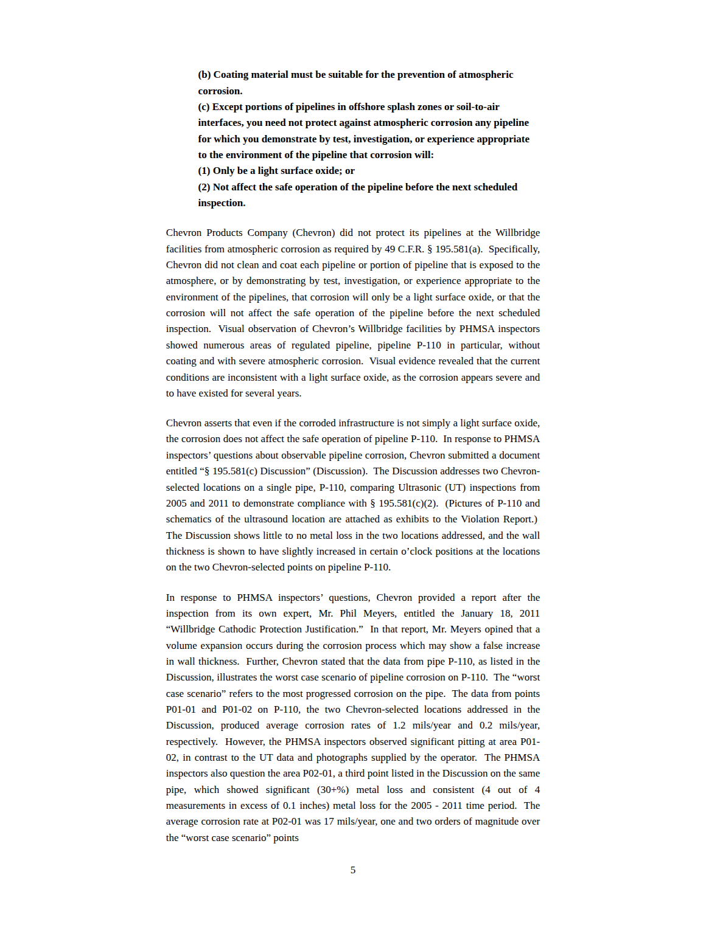(b) Coating material must be suitable for the prevention of atmospheric corrosion.
(c) Except portions of pipelines in offshore splash zones or soil-to-air interfaces, you need not protect against atmospheric corrosion any pipeline for which you demonstrate by test, investigation, or experience appropriate to the environment of the pipeline that corrosion will:
(1) Only be a light surface oxide; or
(2) Not affect the safe operation of the pipeline before the next scheduled inspection.
Chevron Products Company (Chevron) did not protect its pipelines at the Willbridge facilities from atmospheric corrosion as required by 49 C.F.R. § 195.581(a). Specifically, Chevron did not clean and coat each pipeline or portion of pipeline that is exposed to the atmosphere, or by demonstrating by test, investigation, or experience appropriate to the environment of the pipelines, that corrosion will only be a light surface oxide, or that the corrosion will not affect the safe operation of the pipeline before the next scheduled inspection. Visual observation of Chevron’s Willbridge facilities by PHMSA inspectors showed numerous areas of regulated pipeline, pipeline P-110 in particular, without coating and with severe atmospheric corrosion. Visual evidence revealed that the current conditions are inconsistent with a light surface oxide, as the corrosion appears severe and to have existed for several years.
Chevron asserts that even if the corroded infrastructure is not simply a light surface oxide, the corrosion does not affect the safe operation of pipeline P-110. In response to PHMSA inspectors’ questions about observable pipeline corrosion, Chevron submitted a document entitled “§ 195.581(c) Discussion” (Discussion). The Discussion addresses two Chevron-selected locations on a single pipe, P-110, comparing Ultrasonic (UT) inspections from 2005 and 2011 to demonstrate compliance with § 195.581(c)(2). (Pictures of P-110 and schematics of the ultrasound location are attached as exhibits to the Violation Report.) The Discussion shows little to no metal loss in the two locations addressed, and the wall thickness is shown to have slightly increased in certain o’clock positions at the locations on the two Chevron-selected points on pipeline P-110.
In response to PHMSA inspectors’ questions, Chevron provided a report after the inspection from its own expert, Mr. Phil Meyers, entitled the January 18, 2011 “Willbridge Cathodic Protection Justification.” In that report, Mr. Meyers opined that a volume expansion occurs during the corrosion process which may show a false increase in wall thickness. Further, Chevron stated that the data from pipe P-110, as listed in the Discussion, illustrates the worst case scenario of pipeline corrosion on P-110. The “worst case scenario” refers to the most progressed corrosion on the pipe. The data from points P01-01 and P01-02 on P-110, the two Chevron-selected locations addressed in the Discussion, produced average corrosion rates of 1.2 mils/year and 0.2 mils/year, respectively. However, the PHMSA inspectors observed significant pitting at area P01-02, in contrast to the UT data and photographs supplied by the operator. The PHMSA inspectors also question the area P02-01, a third point listed in the Discussion on the same pipe, which showed significant (30+%) metal loss and consistent (4 out of 4 measurements in excess of 0.1 inches) metal loss for the 2005 - 2011 time period. The average corrosion rate at P02-01 was 17 mils/year, one and two orders of magnitude over the “worst case scenario” points
5